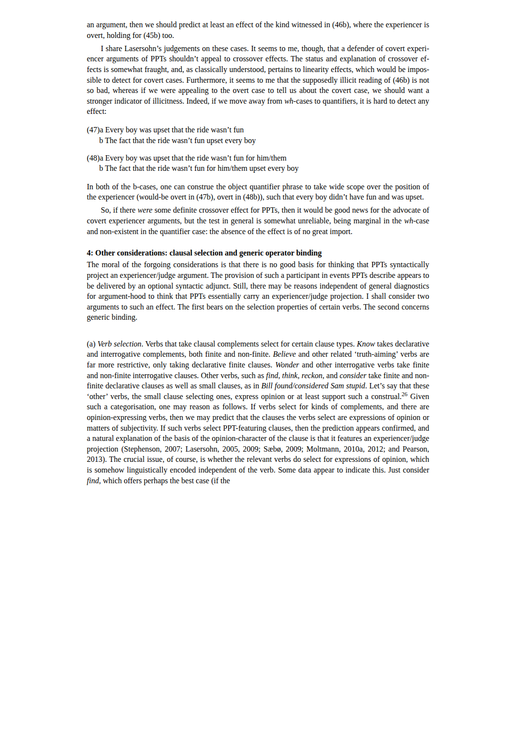an argument, then we should predict at least an effect of the kind witnessed in (46b), where the experiencer is overt, holding for (45b) too.
I share Lasersohn’s judgements on these cases. It seems to me, though, that a defender of covert experiencer arguments of PPTs shouldn’t appeal to crossover effects. The status and explanation of crossover effects is somewhat fraught, and, as classically understood, pertains to linearity effects, which would be impossible to detect for covert cases. Furthermore, it seems to me that the supposedly illicit reading of (46b) is not so bad, whereas if we were appealing to the overt case to tell us about the covert case, we should want a stronger indicator of illicitness. Indeed, if we move away from wh-cases to quantifiers, it is hard to detect any effect:
(47)a Every boy was upset that the ride wasn’t fun
b The fact that the ride wasn’t fun upset every boy
(48)a Every boy was upset that the ride wasn’t fun for him/them
b The fact that the ride wasn’t fun for him/them upset every boy
In both of the b-cases, one can construe the object quantifier phrase to take wide scope over the position of the experiencer (would-be overt in (47b), overt in (48b)), such that every boy didn’t have fun and was upset.
So, if there were some definite crossover effect for PPTs, then it would be good news for the advocate of covert experiencer arguments, but the test in general is somewhat unreliable, being marginal in the wh-case and non-existent in the quantifier case: the absence of the effect is of no great import.
4: Other considerations: clausal selection and generic operator binding
The moral of the forgoing considerations is that there is no good basis for thinking that PPTs syntactically project an experiencer/judge argument. The provision of such a participant in events PPTs describe appears to be delivered by an optional syntactic adjunct. Still, there may be reasons independent of general diagnostics for argument-hood to think that PPTs essentially carry an experiencer/judge projection. I shall consider two arguments to such an effect. The first bears on the selection properties of certain verbs. The second concerns generic binding.
(a) Verb selection. Verbs that take clausal complements select for certain clause types. Know takes declarative and interrogative complements, both finite and non-finite. Believe and other related ‘truth-aiming’ verbs are far more restrictive, only taking declarative finite clauses. Wonder and other interrogative verbs take finite and non-finite interrogative clauses. Other verbs, such as find, think, reckon, and consider take finite and non-finite declarative clauses as well as small clauses, as in Bill found/considered Sam stupid. Let’s say that these ‘other’ verbs, the small clause selecting ones, express opinion or at least support such a construal.26 Given such a categorisation, one may reason as follows. If verbs select for kinds of complements, and there are opinion-expressing verbs, then we may predict that the clauses the verbs select are expressions of opinion or matters of subjectivity. If such verbs select PPT-featuring clauses, then the prediction appears confirmed, and a natural explanation of the basis of the opinion-character of the clause is that it features an experiencer/judge projection (Stephenson, 2007; Lasersohn, 2005, 2009; Sæbø, 2009; Moltmann, 2010a, 2012; and Pearson, 2013). The crucial issue, of course, is whether the relevant verbs do select for expressions of opinion, which is somehow linguistically encoded independent of the verb. Some data appear to indicate this. Just consider find, which offers perhaps the best case (if the